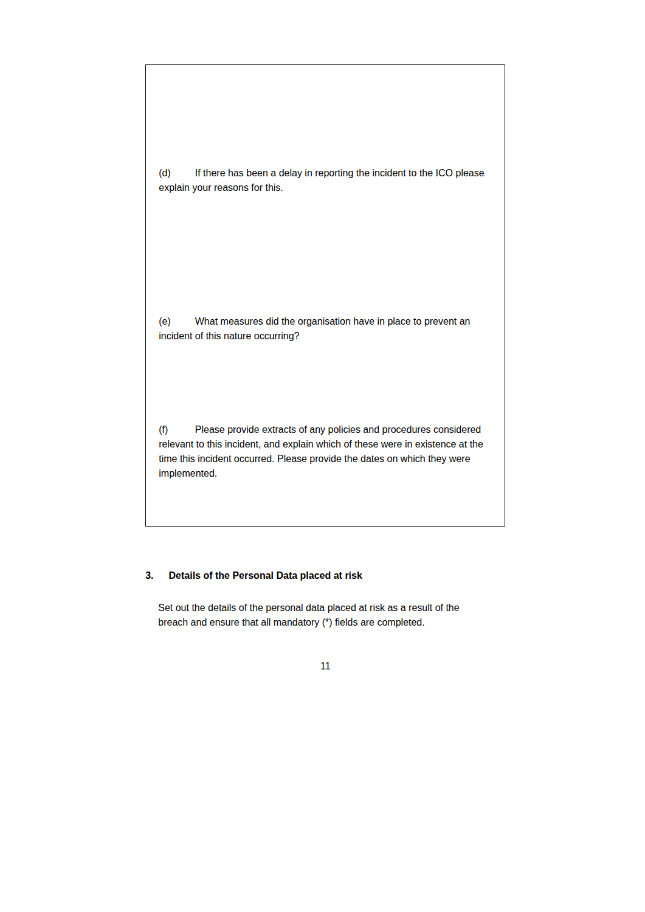(d) If there has been a delay in reporting the incident to the ICO please explain your reasons for this.
(e) What measures did the organisation have in place to prevent an incident of this nature occurring?
(f) Please provide extracts of any policies and procedures considered relevant to this incident, and explain which of these were in existence at the time this incident occurred. Please provide the dates on which they were implemented.
3. Details of the Personal Data placed at risk
Set out the details of the personal data placed at risk as a result of the breach and ensure that all mandatory (*) fields are completed.
11